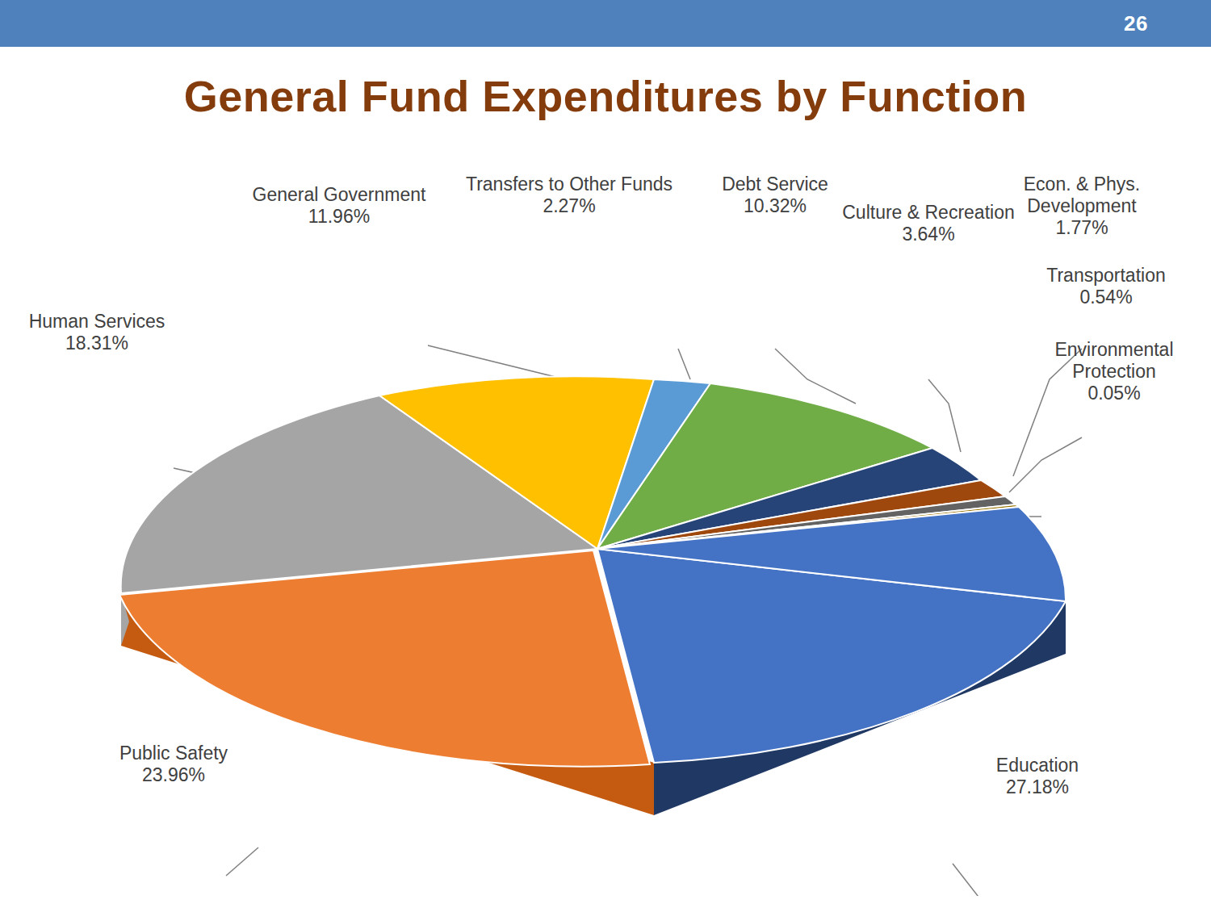26
General Fund Expenditures by Function
General Government
11.96%
Transfers to Other Funds
2.27%
Debt Service
10.32%
Culture & Recreation
3.64%
Econ. & Phys.
Development
1.77%
Transportation
0.54%
Environmental
Protection
0.05%
Human Services
18.31%
Public Safety
23.96%
Education
27.18%